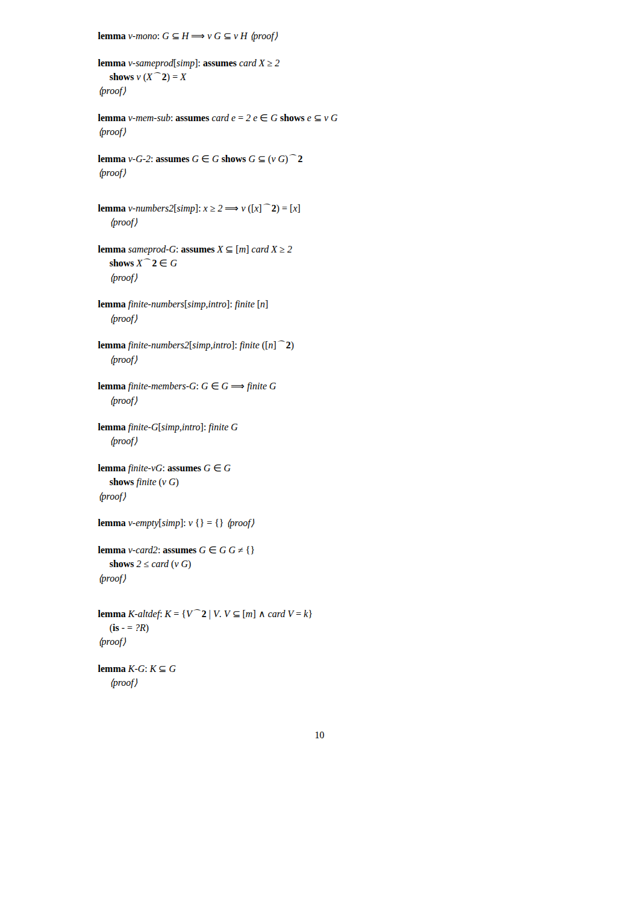lemma v-mono: G ⊆ H ⟹ v G ⊆ v H ⟨proof⟩
lemma v-sameprod[simp]: assumes card X ≥ 2
shows v (X⌒2) = X ⟨proof⟩
lemma v-mem-sub: assumes card e = 2 e ∈ G shows e ⊆ v G
⟨proof⟩
lemma v-G-2: assumes G ∈ G shows G ⊆ (v G)⌒2
⟨proof⟩
lemma v-numbers2[simp]: x ≥ 2 ⟹ v ([x]⌒2) = [x]
⟨proof⟩
lemma sameprod-G: assumes X ⊆ [m] card X ≥ 2
shows X⌒2 ∈ G ⟨proof⟩
lemma finite-numbers[simp,intro]: finite [n]
⟨proof⟩
lemma finite-numbers2[simp,intro]: finite ([n]⌒2)
⟨proof⟩
lemma finite-members-G: G ∈ G ⟹ finite G
⟨proof⟩
lemma finite-G[simp,intro]: finite G
⟨proof⟩
lemma finite-vG: assumes G ∈ G
shows finite (v G) ⟨proof⟩
lemma v-empty[simp]: v {} = {} ⟨proof⟩
lemma v-card2: assumes G ∈ G G ≠ {}
shows 2 ≤ card (v G) ⟨proof⟩
lemma K-altdef: K = {V⌒2 | V. V ⊆ [m] ∧ card V = k}
(is - = ?R) ⟨proof⟩
lemma K-G: K ⊆ G
⟨proof⟩
10